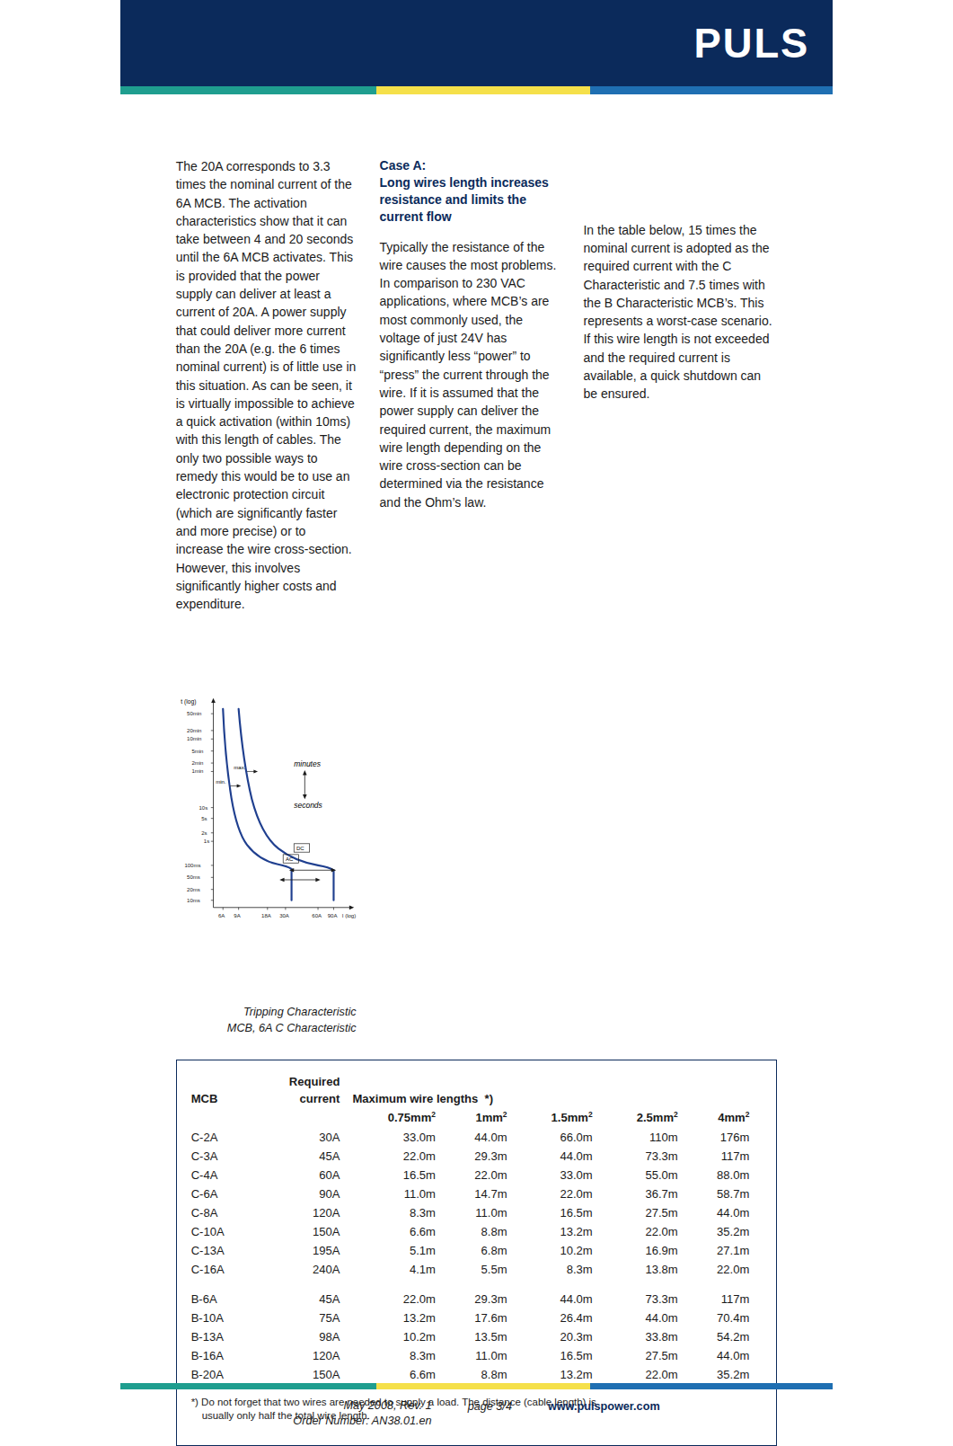PULS
The 20A corresponds to 3.3 times the nominal current of the 6A MCB. The activation characteristics show that it can take between 4 and 20 seconds until the 6A MCB activates. This is provided that the power supply can deliver at least a current of 20A. A power supply that could deliver more current than the 20A (e.g. the 6 times nominal current) is of little use in this situation. As can be seen, it is virtually impossible to achieve a quick activation (within 10ms) with this length of cables. The only two possible ways to remedy this would be to use an electronic protection circuit (which are significantly faster and more precise) or to increase the wire cross-section. However, this involves significantly higher costs and expenditure.
t (log) 50min 20min 10min 5min 2min 1min 10s 5s 2s 1s 100ms 50ms 20ms 10ms 6A 9A 18A 30A 60A 90A I (log) max. min. DC AC minutes seconds
Tripping Characteristic
MCB, 6A C Characteristic
Case A:
Long wires length increases
resistance and limits the current flow
Typically the resistance of the wire causes the most problems. In comparison to 230 VAC applications, where MCB’s are most commonly used, the voltage of just 24V has significantly less “power” to “press” the current through the wire. If it is assumed that the power supply can deliver the required current, the maximum wire length depending on the wire cross-section can be determined via the resistance and the Ohm’s law.
In the table below, 15 times the nominal current is adopted as the required current with the C Characteristic and 7.5 times with the B Characteristic MCB’s. This represents a worst-case scenario. If this wire length is not exceeded and the required current is available, a quick shutdown can be ensured.
| MCB | Required current | Maximum wire lengths *) |
| --- | --- | --- |
| | | 0.75mm 2 | 1mm 2 | 1.5mm 2 | 2.5mm 2 | 4mm 2 |
| C-2A | 30A | 33.0m | 44.0m | 66.0m | 110m | 176m |
| C-3A | 45A | 22.0m | 29.3m | 44.0m | 73.3m | 117m |
| C-4A | 60A | 16.5m | 22.0m | 33.0m | 55.0m | 88.0m |
| C-6A | 90A | 11.0m | 14.7m | 22.0m | 36.7m | 58.7m |
| C-8A | 120A | 8.3m | 11.0m | 16.5m | 27.5m | 44.0m |
| C-10A | 150A | 6.6m | 8.8m | 13.2m | 22.0m | 35.2m |
| C-13A | 195A | 5.1m | 6.8m | 10.2m | 16.9m | 27.1m |
| C-16A | 240A | 4.1m | 5.5m | 8.3m | 13.8m | 22.0m |
| B-6A | 45A | 22.0m | 29.3m | 44.0m | 73.3m | 117m |
| B-10A | 75A | 13.2m | 17.6m | 26.4m | 44.0m | 70.4m |
| B-13A | 98A | 10.2m | 13.5m | 20.3m | 33.8m | 54.2m |
| B-16A | 120A | 8.3m | 11.0m | 16.5m | 27.5m | 44.0m |
| B-20A | 150A | 6.6m | 8.8m | 13.2m | 22.0m | 35.2m |
*) Do not forget that two wires are needed to supply a load. The distance (cable length) is usually only half the total wire length.
May 2008, Rev. 1
Order Number: AN38.01.en
page 3/4
www.pulspower.com